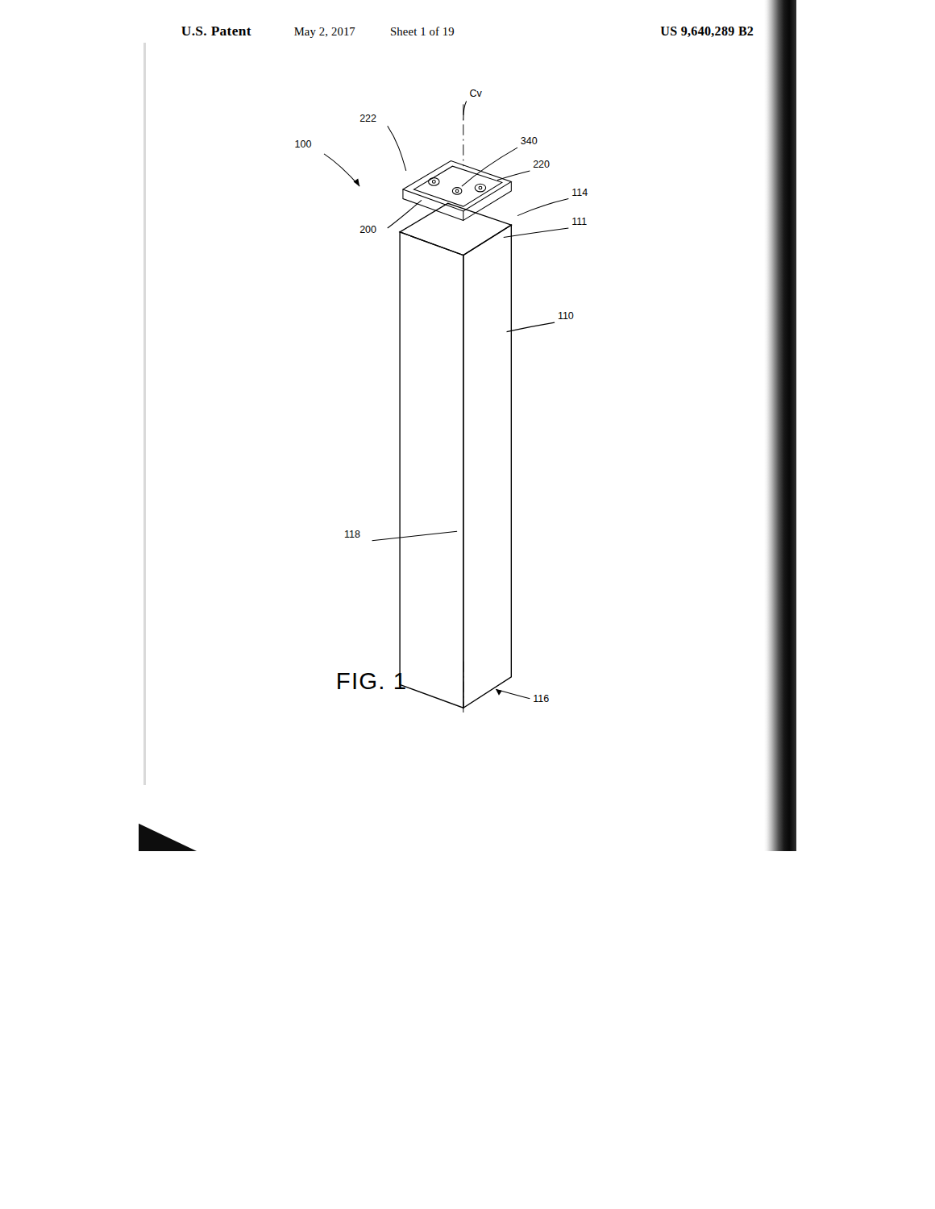U.S. Patent May 2, 2017 Sheet 1 of 19 US 9,640,289 B2
Cv 222 340 220 100 114 111 200 110 118 116
FIG. 1